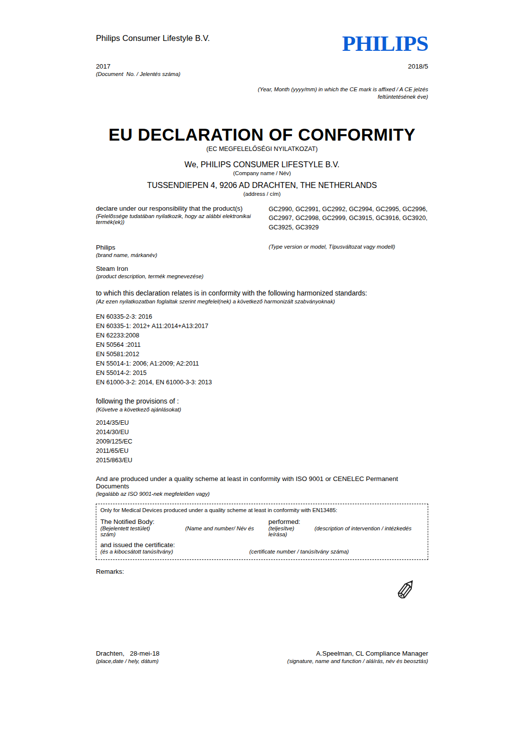Philips Consumer Lifestyle B.V.
PHILIPS
2017 (Document No. / Jelentés száma)
2018/5
(Year, Month (yyyy/mm) in which the CE mark is affixed / A CE jelzés feltüntetésének éve)
EU DECLARATION OF CONFORMITY
(EC MEGFELELŐSÉGI NYILATKOZAT)
We, PHILIPS CONSUMER LIFESTYLE B.V.
(Company name / Név)
TUSSENDIEPEN 4, 9206 AD DRACHTEN, THE NETHERLANDS
(address / cím)
declare under our responsibility that the product(s)
(Felelőssége tudatában nyilatkozik, hogy az alábbi elektronikai termék(ek))
GC2990, GC2991, GC2992, GC2994, GC2995, GC2996, GC2997, GC2998, GC2999, GC3915, GC3916, GC3920, GC3925, GC3929
Philips
(brand name, márkanév)
(Type version or model, Típusváltozat vagy modell)
Steam Iron
(product description, termék megnevezése)
to which this declaration relates is in conformity with the following harmonized standards:
(Az ezen nyilatkozatban foglaltak szerint megfelel(nek) a következő harmonizált szabványoknak)
EN 60335-2-3: 2016
EN 60335-1: 2012+ A11:2014+A13:2017
EN 62233:2008
EN 50564 :2011
EN 50581:2012
EN 55014-1: 2006; A1:2009; A2:2011
EN 55014-2: 2015
EN 61000-3-2: 2014, EN 61000-3-3: 2013
following the provisions of :
(Követve a következő ajánlásokat)
2014/35/EU
2014/30/EU
2009/125/EC
2011/65/EU
2015/863/EU
And are produced under a quality scheme at least in conformity with ISO 9001 or CENELEC Permanent Documents
(legalább az ISO 9001-nek megfelelően vagy)
Only for Medical Devices produced under a quality scheme at least in conformity with EN13485:
The Notified Body:
(Bejelentett testület) (Name and number/ Név és szám)
performed:
(teljesítve) (description of intervention / intézkedés leírása)
and issued the certificate:
(és a kibocsátott tanúsítvány) (certificate number / tanúsítvány száma)
Remarks:
✐
Drachten, 28-mei-18 (place,date / hely, dátum)
A.Speelman, CL Compliance Manager (signature, name and function / aláírás, név és beosztás)